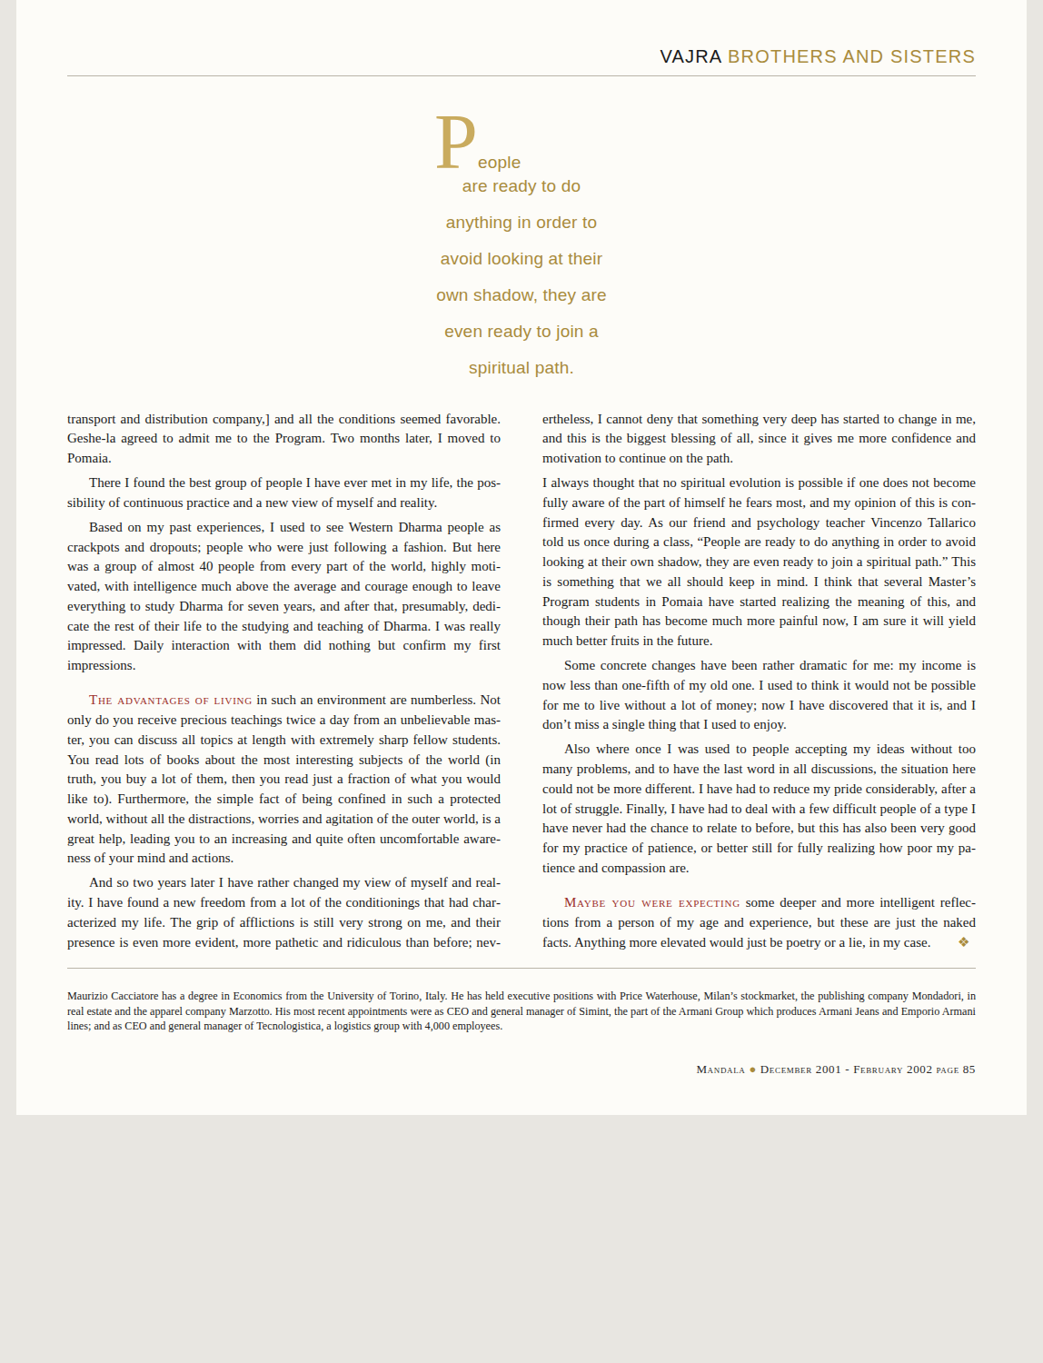Vajra Brothers and Sisters
People are ready to do
anything in order to
avoid looking at their
own shadow, they are
even ready to join a
spiritual path.
transport and distribution company,] and all the conditions seemed favorable. Geshe-la agreed to admit me to the Program. Two months later, I moved to Pomaia.
There I found the best group of people I have ever met in my life, the possibility of continuous practice and a new view of myself and reality.
Based on my past experiences, I used to see Western Dharma people as crackpots and dropouts; people who were just following a fashion. But here was a group of almost 40 people from every part of the world, highly motivated, with intelligence much above the average and courage enough to leave everything to study Dharma for seven years, and after that, presumably, dedicate the rest of their life to the studying and teaching of Dharma. I was really impressed. Daily interaction with them did nothing but confirm my first impressions.
The advantages of living in such an environment are numberless. Not only do you receive precious teachings twice a day from an unbelievable master, you can discuss all topics at length with extremely sharp fellow students. You read lots of books about the most interesting subjects of the world (in truth, you buy a lot of them, then you read just a fraction of what you would like to). Furthermore, the simple fact of being confined in such a protected world, without all the distractions, worries and agitation of the outer world, is a great help, leading you to an increasing and quite often uncomfortable awareness of your mind and actions.
And so two years later I have rather changed my view of myself and reality. I have found a new freedom from a lot of the conditionings that had characterized my life. The grip of afflictions is still very strong on me, and their presence is even more evident, more pathetic and ridiculous than before; nevertheless, I cannot deny that something very deep has started to change in me, and this is the biggest blessing of all, since it gives me more confidence and motivation to continue on the path.
I always thought that no spiritual evolution is possible if one does not become fully aware of the part of himself he fears most, and my opinion of this is confirmed every day. As our friend and psychology teacher Vincenzo Tallarico told us once during a class, “People are ready to do anything in order to avoid looking at their own shadow, they are even ready to join a spiritual path.” This is something that we all should keep in mind. I think that several Master’s Program students in Pomaia have started realizing the meaning of this, and though their path has become much more painful now, I am sure it will yield much better fruits in the future.
Some concrete changes have been rather dramatic for me: my income is now less than one-fifth of my old one. I used to think it would not be possible for me to live without a lot of money; now I have discovered that it is, and I don’t miss a single thing that I used to enjoy.
Also where once I was used to people accepting my ideas without too many problems, and to have the last word in all discussions, the situation here could not be more different. I have had to reduce my pride considerably, after a lot of struggle. Finally, I have had to deal with a few difficult people of a type I have never had the chance to relate to before, but this has also been very good for my practice of patience, or better still for fully realizing how poor my patience and compassion are.
Maybe you were expecting some deeper and more intelligent reflections from a person of my age and experience, but these are just the naked facts. Anything more elevated would just be poetry or a lie, in my case.❖
Maurizio Cacciatore has a degree in Economics from the University of Torino, Italy. He has held executive positions with Price Waterhouse, Milan’s stockmarket, the publishing company Mondadori, in real estate and the apparel company Marzotto. His most recent appointments were as CEO and general manager of Simint, the part of the Armani Group which produces Armani Jeans and Emporio Armani lines; and as CEO and general manager of Tecnologistica, a logistics group with 4,000 employees.
Mandala ● December 2001 - February 2002 page 85